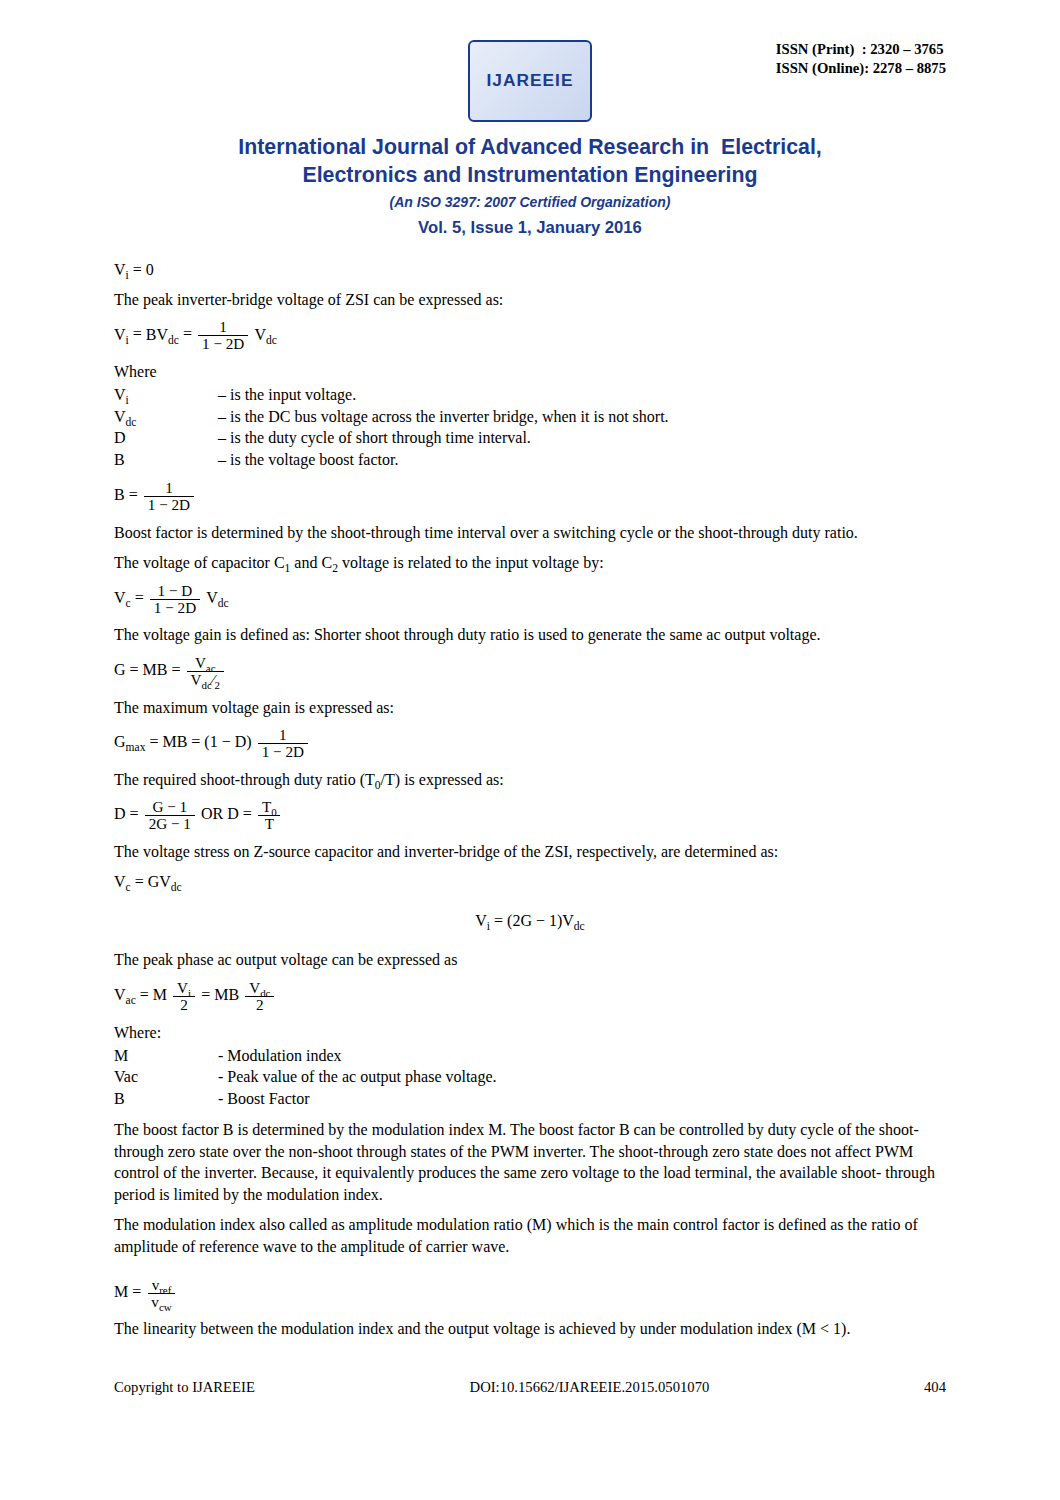ISSN (Print) : 2320 – 3765
ISSN (Online): 2278 – 8875
IJAREEIE
International Journal of Advanced Research in Electrical, Electronics and Instrumentation Engineering
(An ISO 3297: 2007 Certified Organization)
Vol. 5, Issue 1, January 2016
Vi = 0
The peak inverter-bridge voltage of ZSI can be expressed as:
Vi = BVdc = 11 − 2D Vdc
Where
Vi– is the input voltage.
Vdc– is the DC bus voltage across the inverter bridge, when it is not short.
D– is the duty cycle of short through time interval.
B– is the voltage boost factor.
B = 11 − 2D
Boost factor is determined by the shoot-through time interval over a switching cycle or the shoot-through duty ratio.
The voltage of capacitor C1 and C2 voltage is related to the input voltage by:
Vc = 1 − D 1 − 2D Vdc
The voltage gain is defined as: Shorter shoot through duty ratio is used to generate the same ac output voltage.
G = MB = Vac Vdc⁄2
The maximum voltage gain is expressed as:
Gmax = MB = (1 − D) 11 − 2D
The required shoot-through duty ratio (T0/T) is expressed as:
D = G − 12G − 1 OR D = T0 T
The voltage stress on Z-source capacitor and inverter-bridge of the ZSI, respectively, are determined as:
Vc = GVdc
Vi = (2G − 1)Vdc
The peak phase ac output voltage can be expressed as
Vac = M Vi 2 = MB Vdc 2
Where:
M- Modulation index
Vac- Peak value of the ac output phase voltage.
B- Boost Factor
The boost factor B is determined by the modulation index M. The boost factor B can be controlled by duty cycle of the shoot-through zero state over the non-shoot through states of the PWM inverter. The shoot-through zero state does not affect PWM control of the inverter. Because, it equivalently produces the same zero voltage to the load terminal, the available shoot- through period is limited by the modulation index.
The modulation index also called as amplitude modulation ratio (M) which is the main control factor is defined as the ratio of amplitude of reference wave to the amplitude of carrier wave.
M = vref vcw
The linearity between the modulation index and the output voltage is achieved by under modulation index (M < 1).
Copyright to IJAREEIE DOI:10.15662/IJAREEIE.2015.0501070 404